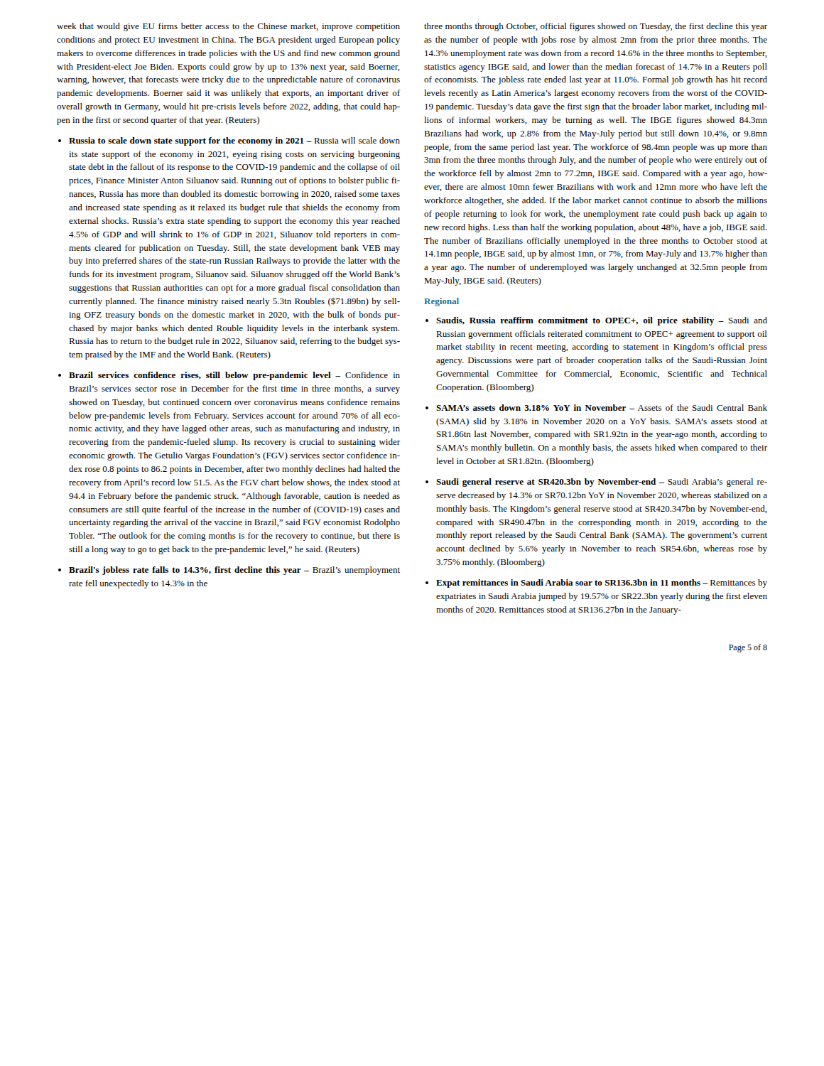week that would give EU firms better access to the Chinese market, improve competition conditions and protect EU investment in China. The BGA president urged European policy makers to overcome differences in trade policies with the US and find new common ground with President-elect Joe Biden. Exports could grow by up to 13% next year, said Boerner, warning, however, that forecasts were tricky due to the unpredictable nature of coronavirus pandemic developments. Boerner said it was unlikely that exports, an important driver of overall growth in Germany, would hit pre-crisis levels before 2022, adding, that could happen in the first or second quarter of that year. (Reuters)
Russia to scale down state support for the economy in 2021 – Russia will scale down its state support of the economy in 2021, eyeing rising costs on servicing burgeoning state debt in the fallout of its response to the COVID-19 pandemic and the collapse of oil prices, Finance Minister Anton Siluanov said. Running out of options to bolster public finances, Russia has more than doubled its domestic borrowing in 2020, raised some taxes and increased state spending as it relaxed its budget rule that shields the economy from external shocks. Russia’s extra state spending to support the economy this year reached 4.5% of GDP and will shrink to 1% of GDP in 2021, Siluanov told reporters in comments cleared for publication on Tuesday. Still, the state development bank VEB may buy into preferred shares of the state-run Russian Railways to provide the latter with the funds for its investment program, Siluanov said. Siluanov shrugged off the World Bank’s suggestions that Russian authorities can opt for a more gradual fiscal consolidation than currently planned. The finance ministry raised nearly 5.3tn Roubles ($71.89bn) by selling OFZ treasury bonds on the domestic market in 2020, with the bulk of bonds purchased by major banks which dented Rouble liquidity levels in the interbank system. Russia has to return to the budget rule in 2022, Siluanov said, referring to the budget system praised by the IMF and the World Bank. (Reuters)
Brazil services confidence rises, still below pre-pandemic level – Confidence in Brazil’s services sector rose in December for the first time in three months, a survey showed on Tuesday, but continued concern over coronavirus means confidence remains below pre-pandemic levels from February. Services account for around 70% of all economic activity, and they have lagged other areas, such as manufacturing and industry, in recovering from the pandemic-fueled slump. Its recovery is crucial to sustaining wider economic growth. The Getulio Vargas Foundation’s (FGV) services sector confidence index rose 0.8 points to 86.2 points in December, after two monthly declines had halted the recovery from April’s record low 51.5. As the FGV chart below shows, the index stood at 94.4 in February before the pandemic struck. “Although favorable, caution is needed as consumers are still quite fearful of the increase in the number of (COVID-19) cases and uncertainty regarding the arrival of the vaccine in Brazil,” said FGV economist Rodolpho Tobler. “The outlook for the coming months is for the recovery to continue, but there is still a long way to go to get back to the pre-pandemic level,” he said. (Reuters)
Brazil's jobless rate falls to 14.3%, first decline this year – Brazil’s unemployment rate fell unexpectedly to 14.3% in the
three months through October, official figures showed on Tuesday, the first decline this year as the number of people with jobs rose by almost 2mn from the prior three months. The 14.3% unemployment rate was down from a record 14.6% in the three months to September, statistics agency IBGE said, and lower than the median forecast of 14.7% in a Reuters poll of economists. The jobless rate ended last year at 11.0%. Formal job growth has hit record levels recently as Latin America’s largest economy recovers from the worst of the COVID-19 pandemic. Tuesday’s data gave the first sign that the broader labor market, including millions of informal workers, may be turning as well. The IBGE figures showed 84.3mn Brazilians had work, up 2.8% from the May-July period but still down 10.4%, or 9.8mn people, from the same period last year. The workforce of 98.4mn people was up more than 3mn from the three months through July, and the number of people who were entirely out of the workforce fell by almost 2mn to 77.2mn, IBGE said. Compared with a year ago, however, there are almost 10mn fewer Brazilians with work and 12mn more who have left the workforce altogether, she added. If the labor market cannot continue to absorb the millions of people returning to look for work, the unemployment rate could push back up again to new record highs. Less than half the working population, about 48%, have a job, IBGE said. The number of Brazilians officially unemployed in the three months to October stood at 14.1mn people, IBGE said, up by almost 1mn, or 7%, from May-July and 13.7% higher than a year ago. The number of underemployed was largely unchanged at 32.5mn people from May-July, IBGE said. (Reuters)
Regional
Saudis, Russia reaffirm commitment to OPEC+, oil price stability – Saudi and Russian government officials reiterated commitment to OPEC+ agreement to support oil market stability in recent meeting, according to statement in Kingdom’s official press agency. Discussions were part of broader cooperation talks of the Saudi-Russian Joint Governmental Committee for Commercial, Economic, Scientific and Technical Cooperation. (Bloomberg)
SAMA’s assets down 3.18% YoY in November – Assets of the Saudi Central Bank (SAMA) slid by 3.18% in November 2020 on a YoY basis. SAMA’s assets stood at SR1.86tn last November, compared with SR1.92tn in the year-ago month, according to SAMA’s monthly bulletin. On a monthly basis, the assets hiked when compared to their level in October at SR1.82tn. (Bloomberg)
Saudi general reserve at SR420.3bn by November-end – Saudi Arabia’s general reserve decreased by 14.3% or SR70.12bn YoY in November 2020, whereas stabilized on a monthly basis. The Kingdom’s general reserve stood at SR420.347bn by November-end, compared with SR490.47bn in the corresponding month in 2019, according to the monthly report released by the Saudi Central Bank (SAMA). The government’s current account declined by 5.6% yearly in November to reach SR54.6bn, whereas rose by 3.75% monthly. (Bloomberg)
Expat remittances in Saudi Arabia soar to SR136.3bn in 11 months – Remittances by expatriates in Saudi Arabia jumped by 19.57% or SR22.3bn yearly during the first eleven months of 2020. Remittances stood at SR136.27bn in the January-
Page 5 of 8